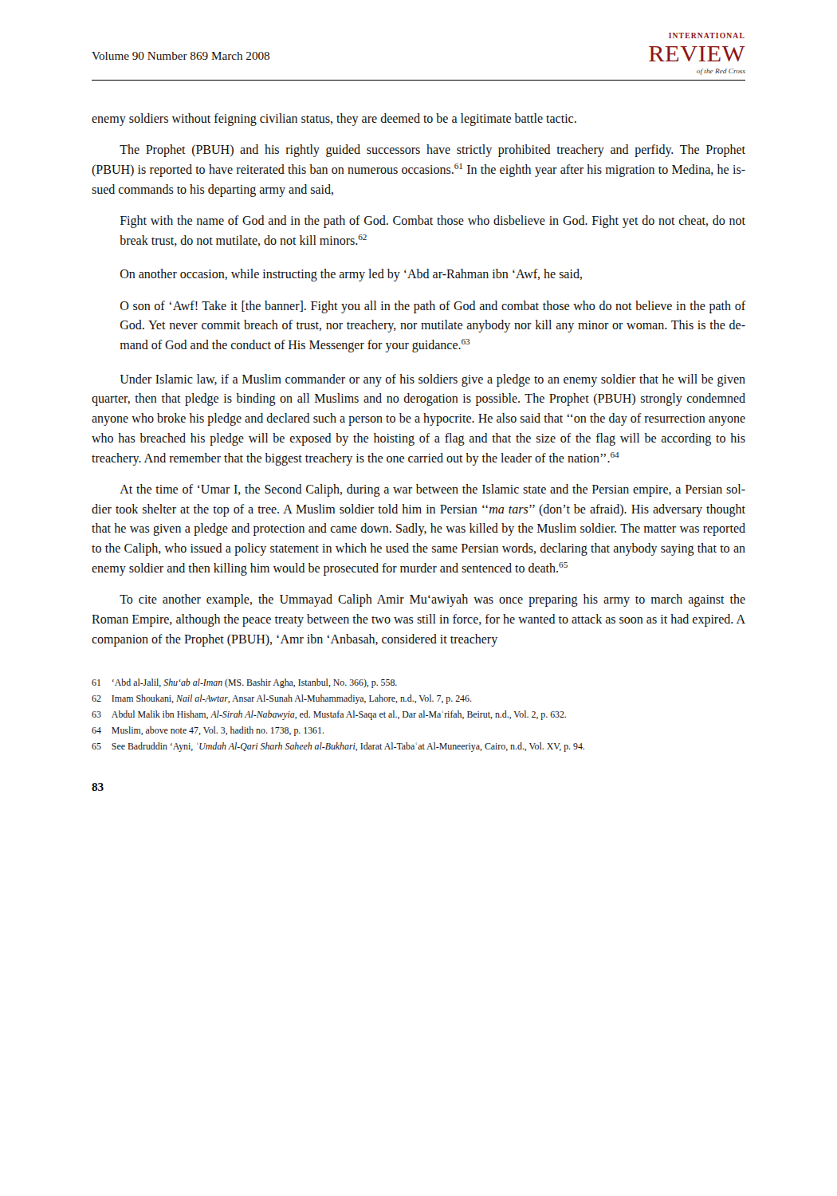Volume 90 Number 869 March 2008
INTERNATIONAL
REVIEW
of the Red Cross
enemy soldiers without feigning civilian status, they are deemed to be a legitimate battle tactic.
The Prophet (PBUH) and his rightly guided successors have strictly prohibited treachery and perfidy. The Prophet (PBUH) is reported to have reiterated this ban on numerous occasions.61 In the eighth year after his migration to Medina, he issued commands to his departing army and said,
Fight with the name of God and in the path of God. Combat those who disbelieve in God. Fight yet do not cheat, do not break trust, do not mutilate, do not kill minors.62
On another occasion, while instructing the army led by ‘Abd ar-Rahman ibn ‘Awf, he said,
O son of ‘Awf! Take it [the banner]. Fight you all in the path of God and combat those who do not believe in the path of God. Yet never commit breach of trust, nor treachery, nor mutilate anybody nor kill any minor or woman. This is the demand of God and the conduct of His Messenger for your guidance.63
Under Islamic law, if a Muslim commander or any of his soldiers give a pledge to an enemy soldier that he will be given quarter, then that pledge is binding on all Muslims and no derogation is possible. The Prophet (PBUH) strongly condemned anyone who broke his pledge and declared such a person to be a hypocrite. He also said that ‘‘on the day of resurrection anyone who has breached his pledge will be exposed by the hoisting of a flag and that the size of the flag will be according to his treachery. And remember that the biggest treachery is the one carried out by the leader of the nation’’.64
At the time of ‘Umar I, the Second Caliph, during a war between the Islamic state and the Persian empire, a Persian soldier took shelter at the top of a tree. A Muslim soldier told him in Persian ‘‘ma tars’’ (don’t be afraid). His adversary thought that he was given a pledge and protection and came down. Sadly, he was killed by the Muslim soldier. The matter was reported to the Caliph, who issued a policy statement in which he used the same Persian words, declaring that anybody saying that to an enemy soldier and then killing him would be prosecuted for murder and sentenced to death.65
To cite another example, the Ummayad Caliph Amir Mu‘awiyah was once preparing his army to march against the Roman Empire, although the peace treaty between the two was still in force, for he wanted to attack as soon as it had expired. A companion of the Prophet (PBUH), ‘Amr ibn ‘Anbasah, considered it treachery
‘Abd al-Jalil, Shu‘ab al-Iman (MS. Bashir Agha, Istanbul, No. 366), p. 558.
Imam Shoukani, Nail al-Awtar, Ansar Al-Sunah Al-Muhammadiya, Lahore, n.d., Vol. 7, p. 246.
Abdul Malik ibn Hisham, Al-Sirah Al-Nabawyia, ed. Mustafa Al-Saqa et al., Dar al-Maʿrifah, Beirut, n.d., Vol. 2, p. 632.
Muslim, above note 47, Vol. 3, hadith no. 1738, p. 1361.
See Badruddin ‘Ayni, ʿUmdah Al-Qari Sharh Saheeh al-Bukhari, Idarat Al-Tabaʿat Al-Muneeriya, Cairo, n.d., Vol. XV, p. 94.
83